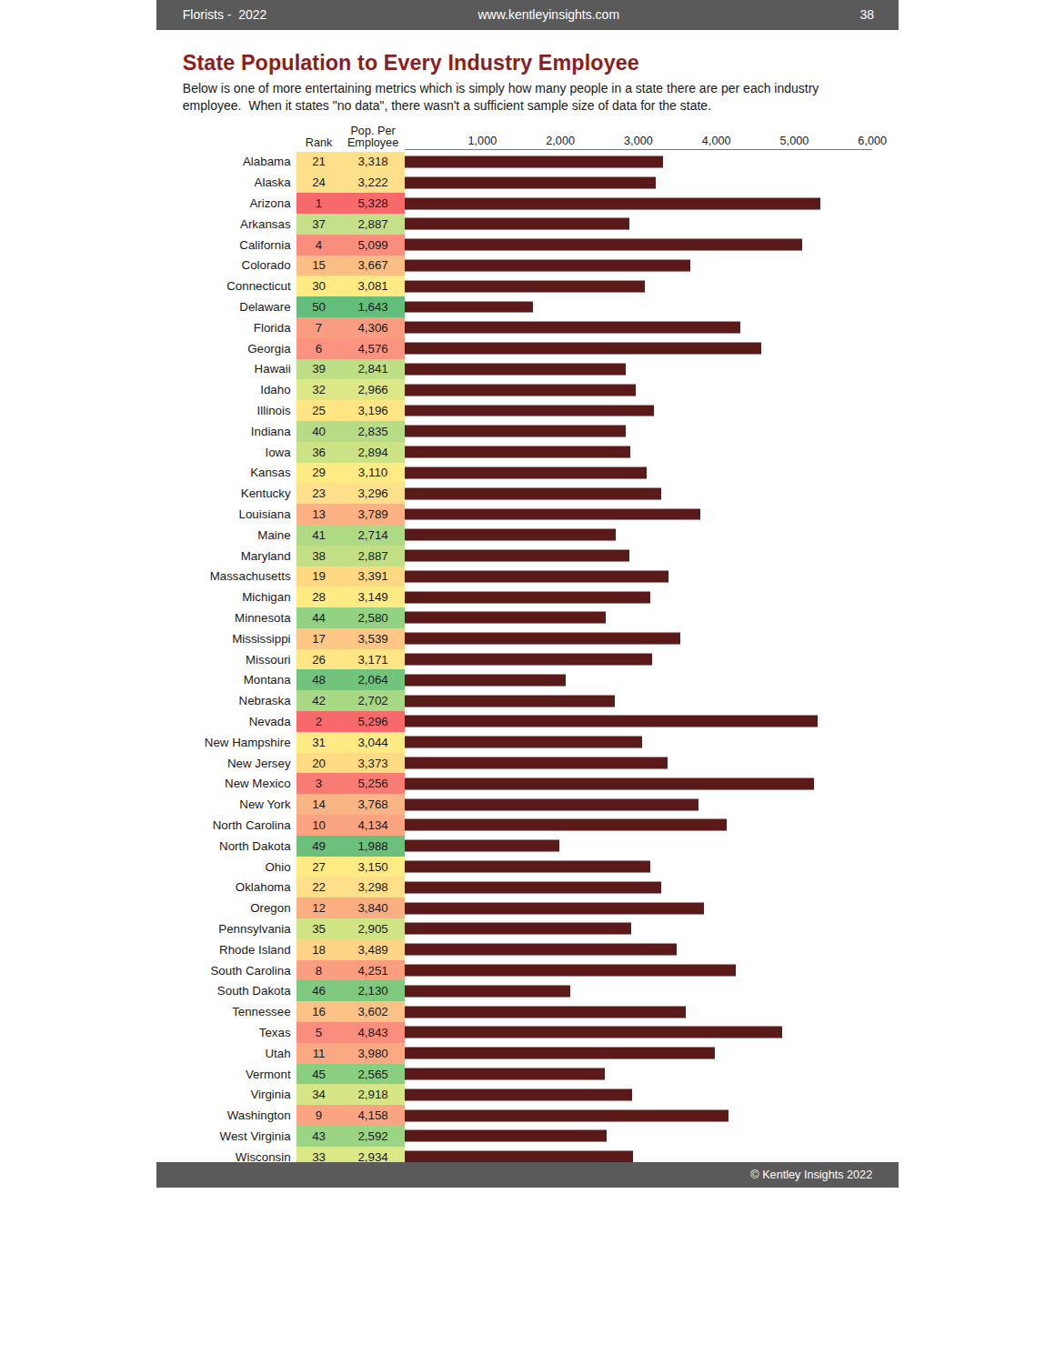Florists - 2022
www.kentleyinsights.com
38
State Population to Every Industry Employee
Below is one of more entertaining metrics which is simply how many people in a state there are per each industry employee. When it states "no data", there wasn't a sufficient sample size of data for the state.
| | Rank | Pop. Per Employee | 1,000 2,000 3,000 4,000 5,000 6,000 |
| --- | --- | --- | --- |
| Alabama | 21 | 3,318 | |
| Alaska | 24 | 3,222 | |
| Arizona | 1 | 5,328 | |
| Arkansas | 37 | 2,887 | |
| California | 4 | 5,099 | |
| Colorado | 15 | 3,667 | |
| Connecticut | 30 | 3,081 | |
| Delaware | 50 | 1,643 | |
| Florida | 7 | 4,306 | |
| Georgia | 6 | 4,576 | |
| Hawaii | 39 | 2,841 | |
| Idaho | 32 | 2,966 | |
| Illinois | 25 | 3,196 | |
| Indiana | 40 | 2,835 | |
| Iowa | 36 | 2,894 | |
| Kansas | 29 | 3,110 | |
| Kentucky | 23 | 3,296 | |
| Louisiana | 13 | 3,789 | |
| Maine | 41 | 2,714 | |
| Maryland | 38 | 2,887 | |
| Massachusetts | 19 | 3,391 | |
| Michigan | 28 | 3,149 | |
| Minnesota | 44 | 2,580 | |
| Mississippi | 17 | 3,539 | |
| Missouri | 26 | 3,171 | |
| Montana | 48 | 2,064 | |
| Nebraska | 42 | 2,702 | |
| Nevada | 2 | 5,296 | |
| New Hampshire | 31 | 3,044 | |
| New Jersey | 20 | 3,373 | |
| New Mexico | 3 | 5,256 | |
| New York | 14 | 3,768 | |
| North Carolina | 10 | 4,134 | |
| North Dakota | 49 | 1,988 | |
| Ohio | 27 | 3,150 | |
| Oklahoma | 22 | 3,298 | |
| Oregon | 12 | 3,840 | |
| Pennsylvania | 35 | 2,905 | |
| Rhode Island | 18 | 3,489 | |
| South Carolina | 8 | 4,251 | |
| South Dakota | 46 | 2,130 | |
| Tennessee | 16 | 3,602 | |
| Texas | 5 | 4,843 | |
| Utah | 11 | 3,980 | |
| Vermont | 45 | 2,565 | |
| Virginia | 34 | 2,918 | |
| Washington | 9 | 4,158 | |
| West Virginia | 43 | 2,592 | |
| Wisconsin | 33 | 2,934 | |
| Wyoming | 47 | 2,068 | |
© Kentley Insights 2022